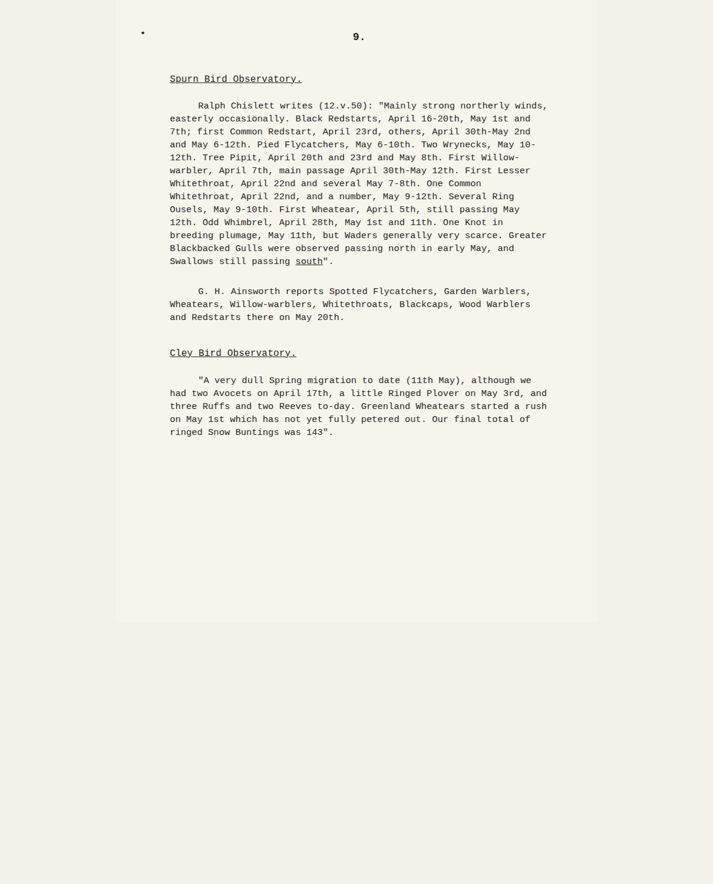•
9.
Spurn Bird Observatory.
Ralph Chislett writes (12.v.50): "Mainly strong northerly winds, easterly occasionally. Black Redstarts, April 16-20th, May 1st and 7th; first Common Redstart, April 23rd, others, April 30th-May 2nd and May 6-12th. Pied Flycatchers, May 6-10th. Two Wrynecks, May 10-12th. Tree Pipit, April 20th and 23rd and May 8th. First Willow-warbler, April 7th, main passage April 30th-May 12th. First Lesser Whitethroat, April 22nd and several May 7-8th. One Common Whitethroat, April 22nd, and a number, May 9-12th. Several Ring Ousels, May 9-10th. First Wheatear, April 5th, still passing May 12th. Odd Whimbrel, April 28th, May 1st and 11th. One Knot in breeding plumage, May 11th, but Waders generally very scarce. Greater Blackbacked Gulls were observed passing north in early May, and Swallows still passing south".
G. H. Ainsworth reports Spotted Flycatchers, Garden Warblers, Wheatears, Willow-warblers, Whitethroats, Blackcaps, Wood Warblers and Redstarts there on May 20th.
Cley Bird Observatory.
"A very dull Spring migration to date (11th May), although we had two Avocets on April 17th, a little Ringed Plover on May 3rd, and three Ruffs and two Reeves to-day. Greenland Wheatears started a rush on May 1st which has not yet fully petered out. Our final total of ringed Snow Buntings was 143".